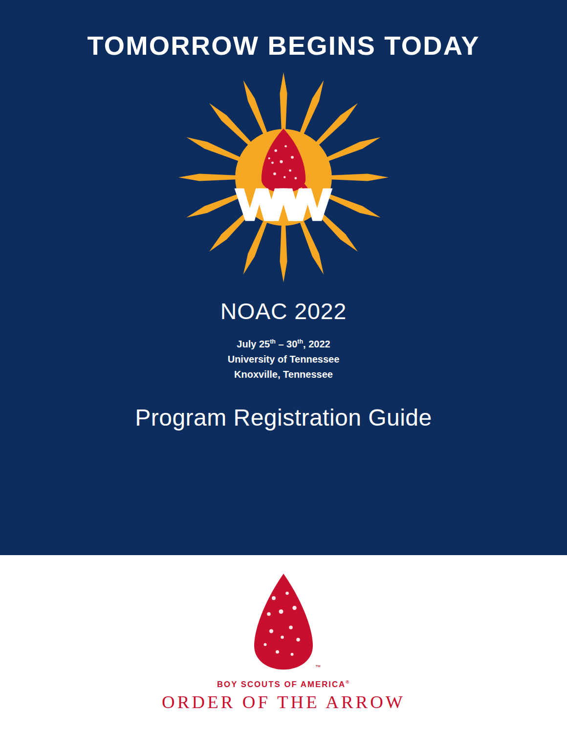Tomorrow Begins Today
NOAC 2022
July 25th – 30th, 2022
University of Tennessee
Knoxville, Tennessee
Program Registration Guide
™
Boy Scouts of America®
Order of the Arrow